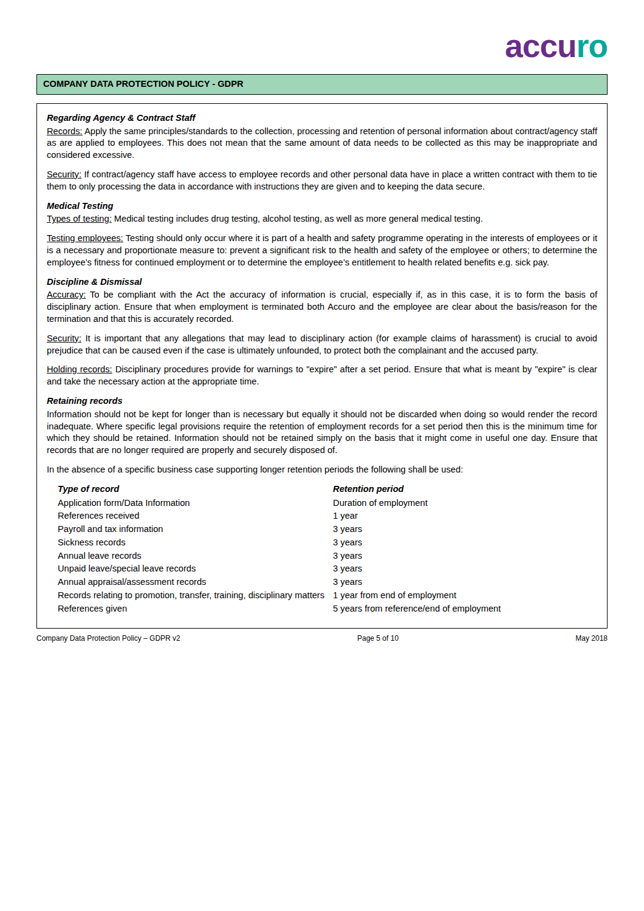accu ro
COMPANY DATA PROTECTION POLICY - GDPR
Regarding Agency & Contract Staff
Records: Apply the same principles/standards to the collection, processing and retention of personal information about contract/agency staff as are applied to employees. This does not mean that the same amount of data needs to be collected as this may be inappropriate and considered excessive.
Security: If contract/agency staff have access to employee records and other personal data have in place a written contract with them to tie them to only processing the data in accordance with instructions they are given and to keeping the data secure.
Medical Testing
Types of testing: Medical testing includes drug testing, alcohol testing, as well as more general medical testing.
Testing employees: Testing should only occur where it is part of a health and safety programme operating in the interests of employees or it is a necessary and proportionate measure to: prevent a significant risk to the health and safety of the employee or others; to determine the employee’s fitness for continued employment or to determine the employee’s entitlement to health related benefits e.g. sick pay.
Discipline & Dismissal
Accuracy: To be compliant with the Act the accuracy of information is crucial, especially if, as in this case, it is to form the basis of disciplinary action. Ensure that when employment is terminated both Accuro and the employee are clear about the basis/reason for the termination and that this is accurately recorded.
Security: It is important that any allegations that may lead to disciplinary action (for example claims of harassment) is crucial to avoid prejudice that can be caused even if the case is ultimately unfounded, to protect both the complainant and the accused party.
Holding records: Disciplinary procedures provide for warnings to "expire" after a set period. Ensure that what is meant by "expire" is clear and take the necessary action at the appropriate time.
Retaining records
Information should not be kept for longer than is necessary but equally it should not be discarded when doing so would render the record inadequate. Where specific legal provisions require the retention of employment records for a set period then this is the minimum time for which they should be retained. Information should not be retained simply on the basis that it might come in useful one day. Ensure that records that are no longer required are properly and securely disposed of.
In the absence of a specific business case supporting longer retention periods the following shall be used:
| Type of record | Retention period |
| --- | --- |
| Application form/Data Information | Duration of employment |
| References received | 1 year |
| Payroll and tax information | 3 years |
| Sickness records | 3 years |
| Annual leave records | 3 years |
| Unpaid leave/special leave records | 3 years |
| Annual appraisal/assessment records | 3 years |
| Records relating to promotion, transfer, training, disciplinary matters | 1 year from end of employment |
| References given | 5 years from reference/end of employment |
Company Data Protection Policy – GDPR v2 Page 5 of 10 May 2018